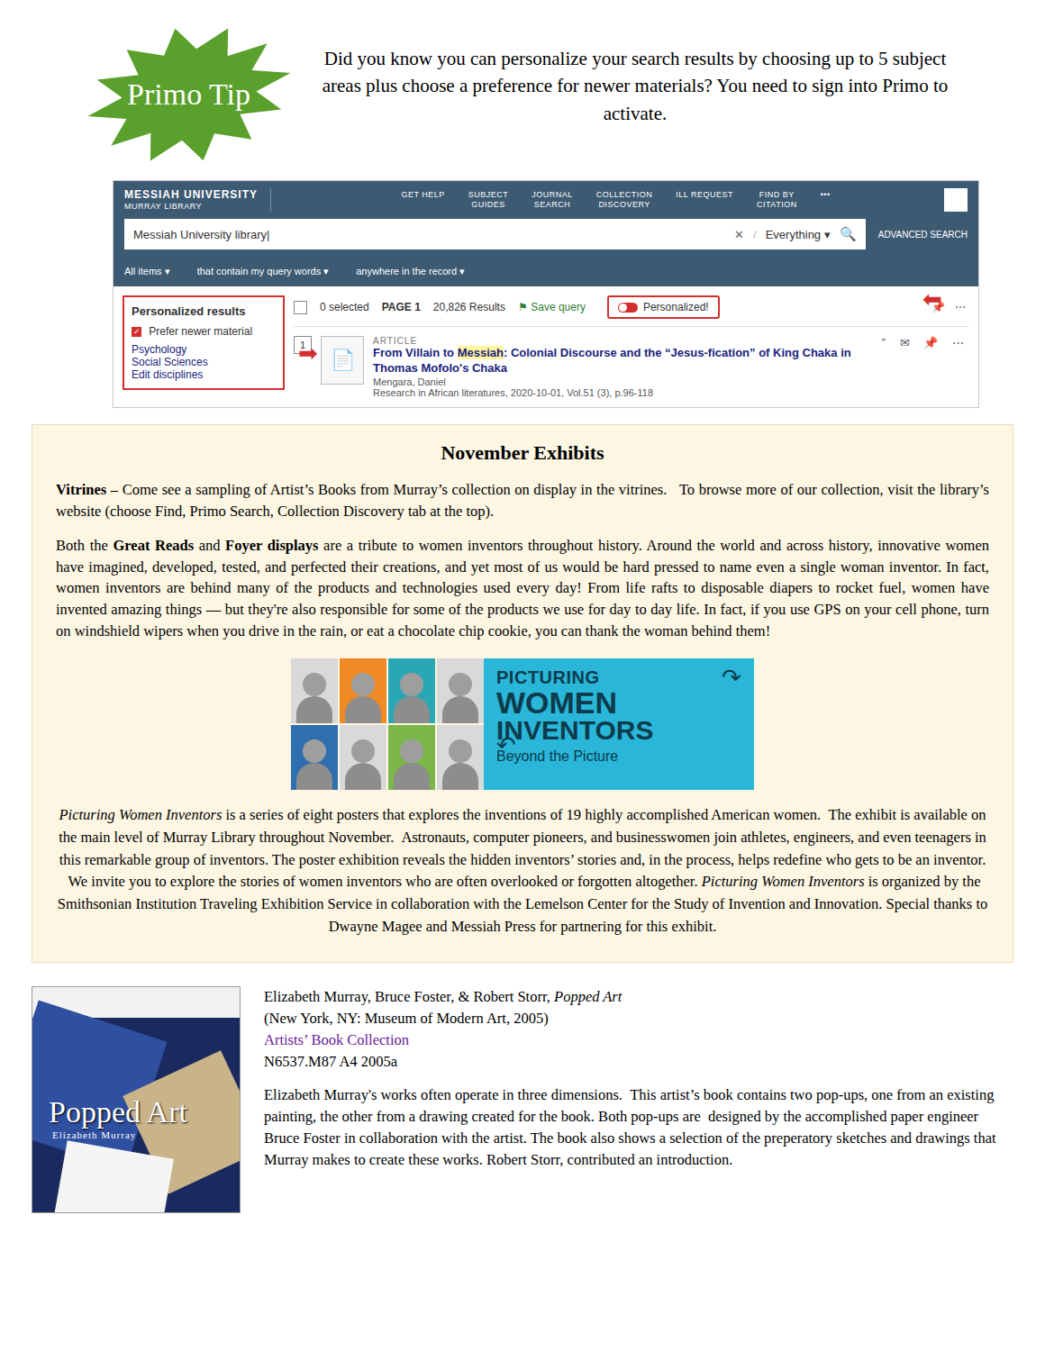Primo Tip
Did you know you can personalize your search results by choosing up to 5 subject areas plus choose a preference for newer materials? You need to sign into Primo to activate.
MESSIAH UNIVERSITY
MURRAY LIBRARY
GET HELP
SUBJECT
GUIDES
JOURNAL
SEARCH
COLLECTION
DISCOVERY
ILL REQUEST
FIND BY
CITATION
•••
Messiah University library| ✕ / Everything ▾ 🔍
ADVANCED SEARCH
All items ▾
that contain my query words ▾
anywhere in the record ▾
Personalized results
✓ Prefer newer material
Psychology
Social Sciences
Edit disciplines
0 selected PAGE 1 20,826 Results ⚑ Save query Personalized! 📌 ⋯
1
📄
ARTICLE
From Villain to Messiah: Colonial Discourse and the “Jesus-fication” of King Chaka in Thomas Mofolo's Chaka
Mengara, Daniel
Research in African literatures, 2020-10-01, Vol.51 (3), p.96-118
” ✉ 📌 ⋯
⬅
➡
November Exhibits
Vitrines – Come see a sampling of Artist’s Books from Murray’s collection on display in the vitrines. To browse more of our collection, visit the library’s website (choose Find, Primo Search, Collection Discovery tab at the top).
Both the Great Reads and Foyer displays are a tribute to women inventors throughout history. Around the world and across history, innovative women have imagined, developed, tested, and perfected their creations, and yet most of us would be hard pressed to name even a single woman inventor. In fact, women inventors are behind many of the products and technologies used every day! From life rafts to disposable diapers to rocket fuel, women have invented amazing things — but they're also responsible for some of the products we use for day to day life. In fact, if you use GPS on your cell phone, turn on windshield wipers when you drive in the rain, or eat a chocolate chip cookie, you can thank the woman behind them!
↷
PICTURING
WOMEN
INVENTORS
Beyond the Picture
↶
Picturing Women Inventors is a series of eight posters that explores the inventions of 19 highly accomplished American women. The exhibit is available on the main level of Murray Library throughout November. Astronauts, computer pioneers, and businesswomen join athletes, engineers, and even teenagers in this remarkable group of inventors. The poster exhibition reveals the hidden inventors’ stories and, in the process, helps redefine who gets to be an inventor. We invite you to explore the stories of women inventors who are often overlooked or forgotten altogether. Picturing Women Inventors is organized by the Smithsonian Institution Traveling Exhibition Service in collaboration with the Lemelson Center for the Study of Invention and Innovation. Special thanks to Dwayne Magee and Messiah Press for partnering for this exhibit.
Popped Art
Elizabeth Murray
Elizabeth Murray, Bruce Foster, & Robert Storr, Popped Art
(New York, NY: Museum of Modern Art, 2005)
Artists’ Book Collection
N6537.M87 A4 2005a
Elizabeth Murray's works often operate in three dimensions. This artist’s book contains two pop-ups, one from an existing painting, the other from a drawing created for the book. Both pop-ups are designed by the accomplished paper engineer Bruce Foster in collaboration with the artist. The book also shows a selection of the preperatory sketches and drawings that Murray makes to create these works. Robert Storr, contributed an introduction.